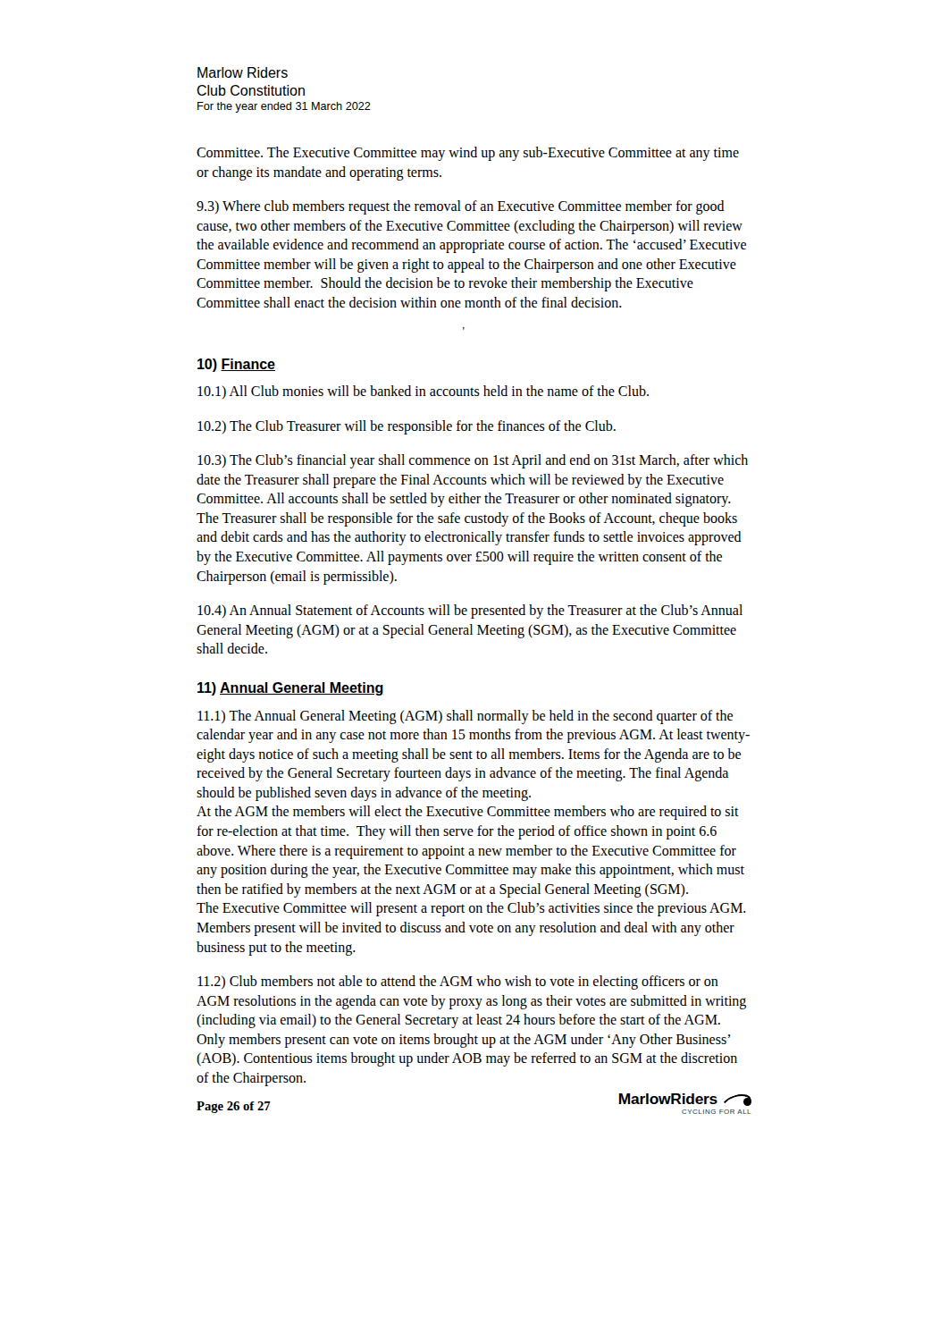Marlow Riders
Club Constitution
For the year ended 31 March 2022
Committee. The Executive Committee may wind up any sub-Executive Committee at any time or change its mandate and operating terms.
9.3) Where club members request the removal of an Executive Committee member for good cause, two other members of the Executive Committee (excluding the Chairperson) will review the available evidence and recommend an appropriate course of action. The ‘accused’ Executive Committee member will be given a right to appeal to the Chairperson and one other Executive Committee member. Should the decision be to revoke their membership the Executive Committee shall enact the decision within one month of the final decision.
'
10) Finance
10.1) All Club monies will be banked in accounts held in the name of the Club.
10.2) The Club Treasurer will be responsible for the finances of the Club.
10.3) The Club’s financial year shall commence on 1st April and end on 31st March, after which date the Treasurer shall prepare the Final Accounts which will be reviewed by the Executive Committee. All accounts shall be settled by either the Treasurer or other nominated signatory. The Treasurer shall be responsible for the safe custody of the Books of Account, cheque books and debit cards and has the authority to electronically transfer funds to settle invoices approved by the Executive Committee. All payments over £500 will require the written consent of the Chairperson (email is permissible).
10.4) An Annual Statement of Accounts will be presented by the Treasurer at the Club’s Annual General Meeting (AGM) or at a Special General Meeting (SGM), as the Executive Committee shall decide.
11) Annual General Meeting
11.1) The Annual General Meeting (AGM) shall normally be held in the second quarter of the calendar year and in any case not more than 15 months from the previous AGM. At least twenty-eight days notice of such a meeting shall be sent to all members. Items for the Agenda are to be received by the General Secretary fourteen days in advance of the meeting. The final Agenda should be published seven days in advance of the meeting.
At the AGM the members will elect the Executive Committee members who are required to sit for re-election at that time. They will then serve for the period of office shown in point 6.6 above. Where there is a requirement to appoint a new member to the Executive Committee for any position during the year, the Executive Committee may make this appointment, which must then be ratified by members at the next AGM or at a Special General Meeting (SGM).
The Executive Committee will present a report on the Club’s activities since the previous AGM. Members present will be invited to discuss and vote on any resolution and deal with any other business put to the meeting.
11.2) Club members not able to attend the AGM who wish to vote in electing officers or on AGM resolutions in the agenda can vote by proxy as long as their votes are submitted in writing (including via email) to the General Secretary at least 24 hours before the start of the AGM. Only members present can vote on items brought up at the AGM under ‘Any Other Business’ (AOB). Contentious items brought up under AOB may be referred to an SGM at the discretion of the Chairperson.
Page 26 of 27
MarlowRiders
CYCLING FOR ALL